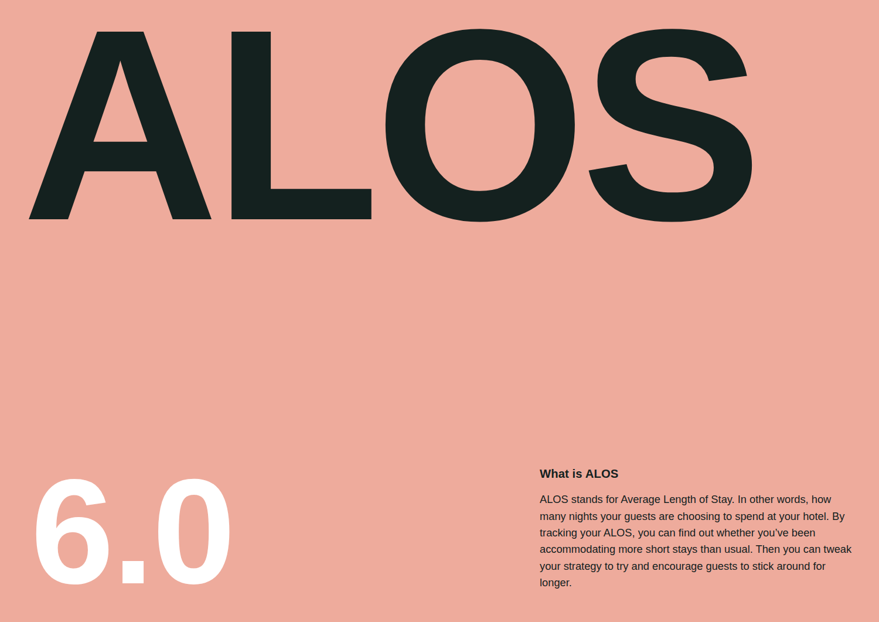ALOS
6.0
What is ALOS
ALOS stands for Average Length of Stay. In other words, how many nights your guests are choosing to spend at your hotel. By tracking your ALOS, you can find out whether you’ve been accommodating more short stays than usual. Then you can tweak your strategy to try and encourage guests to stick around for longer.